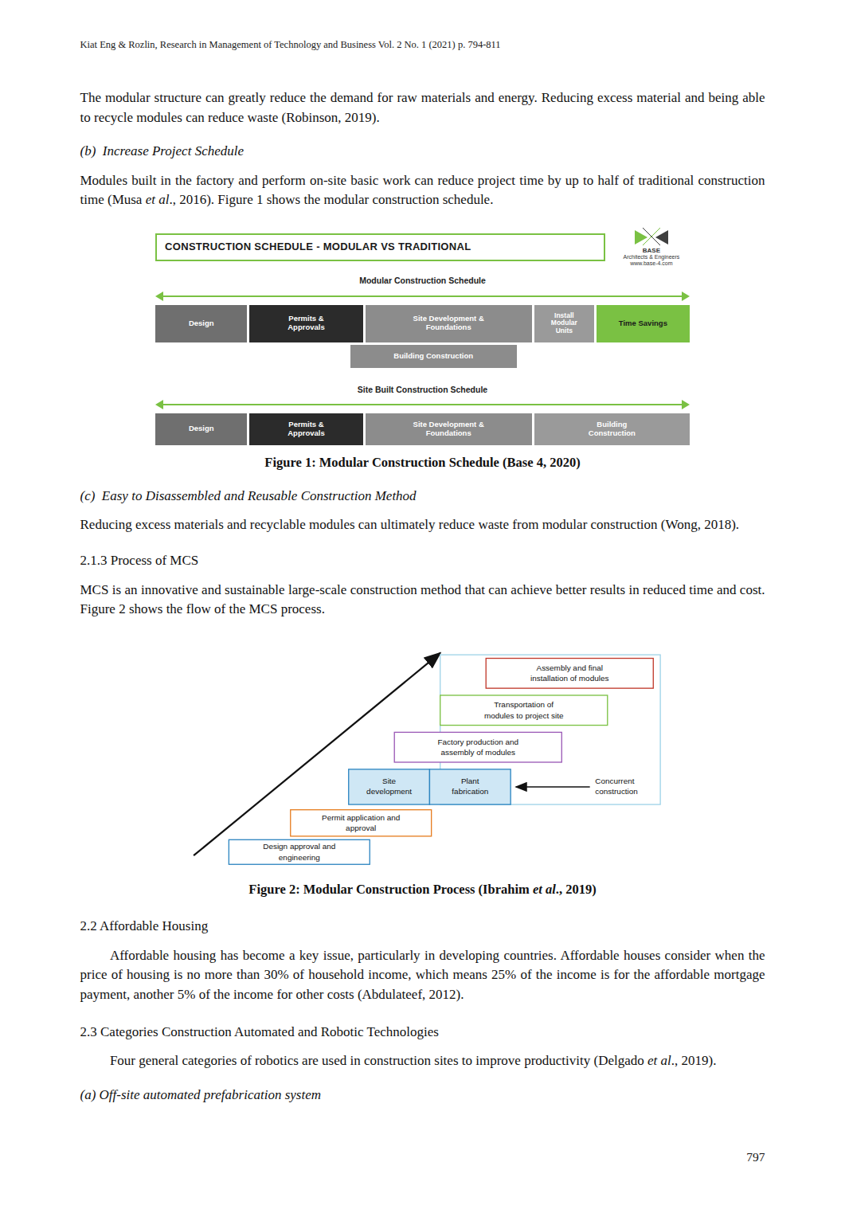Kiat Eng & Rozlin, Research in Management of Technology and Business Vol. 2 No. 1 (2021) p. 794-811
The modular structure can greatly reduce the demand for raw materials and energy. Reducing excess material and being able to recycle modules can reduce waste (Robinson, 2019).
(b) Increase Project Schedule
Modules built in the factory and perform on-site basic work can reduce project time by up to half of traditional construction time (Musa et al., 2016). Figure 1 shows the modular construction schedule.
CONSTRUCTION SCHEDULE - MODULAR VS TRADITIONAL
BASE Architects & Engineers
www.base-4.com
Modular Construction Schedule
Design
Permits &
Approvals
Site Development &
Foundations
Install
Modular
Units
Time Savings
Building Construction
Site Built Construction Schedule
Design
Permits &
Approvals
Site Development &
Foundations
Building
Construction
Figure 1: Modular Construction Schedule (Base 4, 2020)
(c) Easy to Disassembled and Reusable Construction Method
Reducing excess materials and recyclable modules can ultimately reduce waste from modular construction (Wong, 2018).
2.1.3 Process of MCS
MCS is an innovative and sustainable large-scale construction method that can achieve better results in reduced time and cost. Figure 2 shows the flow of the MCS process.
Assembly and final installation of modules Transportation of modules to project site Factory production and assembly of modules Site development Plant fabrication Concurrent construction Permit application and approval Design approval and engineering
Figure 2: Modular Construction Process (Ibrahim et al., 2019)
2.2 Affordable Housing
Affordable housing has become a key issue, particularly in developing countries. Affordable houses consider when the price of housing is no more than 30% of household income, which means 25% of the income is for the affordable mortgage payment, another 5% of the income for other costs (Abdulateef, 2012).
2.3 Categories Construction Automated and Robotic Technologies
Four general categories of robotics are used in construction sites to improve productivity (Delgado et al., 2019).
(a) Off-site automated prefabrication system
797